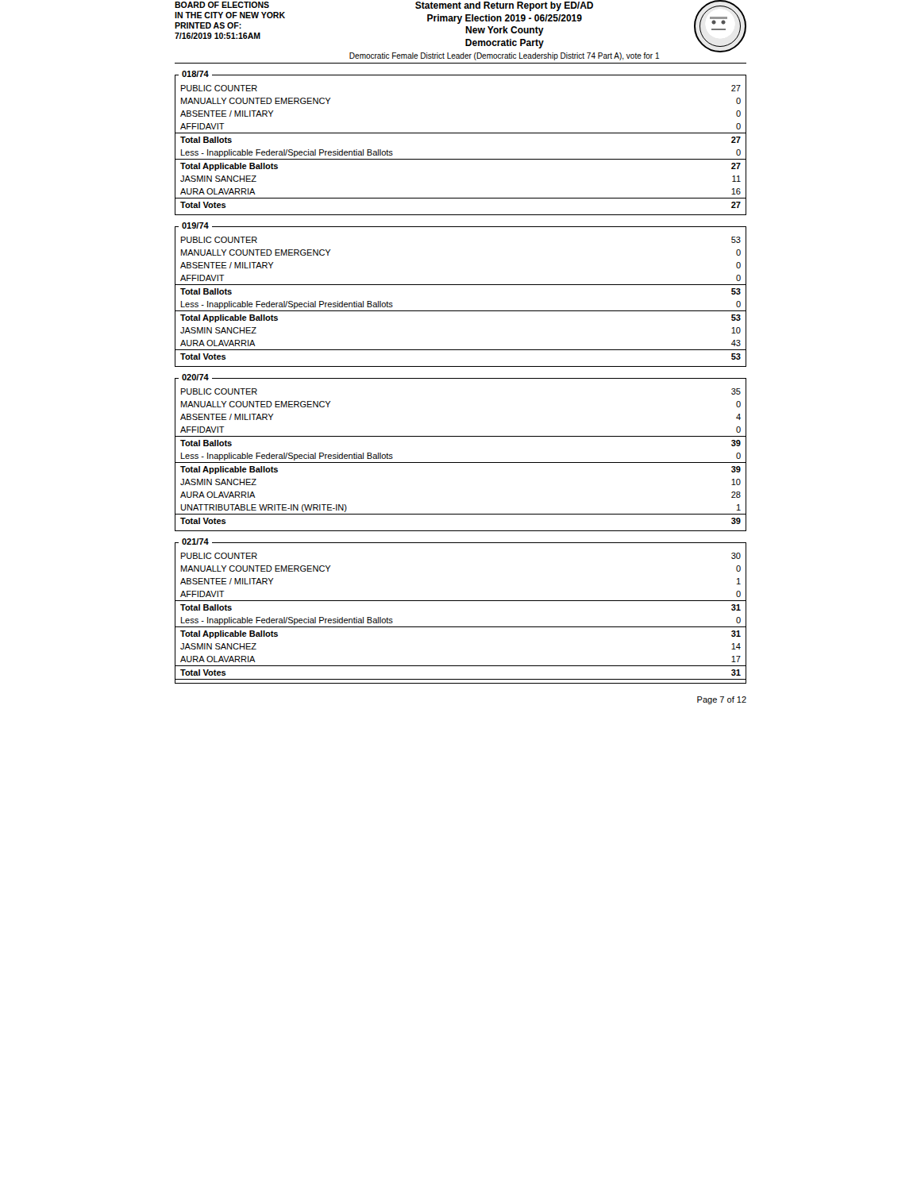BOARD OF ELECTIONS
IN THE CITY OF NEW YORK
PRINTED AS OF:
7/16/2019 10:51:16AM
Statement and Return Report by ED/AD
Primary Election 2019 - 06/25/2019
New York County
Democratic Party
Democratic Female District Leader (Democratic Leadership District 74 Part A), vote for 1
018/74
| PUBLIC COUNTER | 27 |
| MANUALLY COUNTED EMERGENCY | 0 |
| ABSENTEE / MILITARY | 0 |
| AFFIDAVIT | 0 |
| Total Ballots | 27 |
| Less - Inapplicable Federal/Special Presidential Ballots | 0 |
| Total Applicable Ballots | 27 |
| JASMIN SANCHEZ | 11 |
| AURA OLAVARRIA | 16 |
| Total Votes | 27 |
019/74
| PUBLIC COUNTER | 53 |
| MANUALLY COUNTED EMERGENCY | 0 |
| ABSENTEE / MILITARY | 0 |
| AFFIDAVIT | 0 |
| Total Ballots | 53 |
| Less - Inapplicable Federal/Special Presidential Ballots | 0 |
| Total Applicable Ballots | 53 |
| JASMIN SANCHEZ | 10 |
| AURA OLAVARRIA | 43 |
| Total Votes | 53 |
020/74
| PUBLIC COUNTER | 35 |
| MANUALLY COUNTED EMERGENCY | 0 |
| ABSENTEE / MILITARY | 4 |
| AFFIDAVIT | 0 |
| Total Ballots | 39 |
| Less - Inapplicable Federal/Special Presidential Ballots | 0 |
| Total Applicable Ballots | 39 |
| JASMIN SANCHEZ | 10 |
| AURA OLAVARRIA | 28 |
| UNATTRIBUTABLE WRITE-IN (WRITE-IN) | 1 |
| Total Votes | 39 |
021/74
| PUBLIC COUNTER | 30 |
| MANUALLY COUNTED EMERGENCY | 0 |
| ABSENTEE / MILITARY | 1 |
| AFFIDAVIT | 0 |
| Total Ballots | 31 |
| Less - Inapplicable Federal/Special Presidential Ballots | 0 |
| Total Applicable Ballots | 31 |
| JASMIN SANCHEZ | 14 |
| AURA OLAVARRIA | 17 |
| Total Votes | 31 |
Page 7 of 12